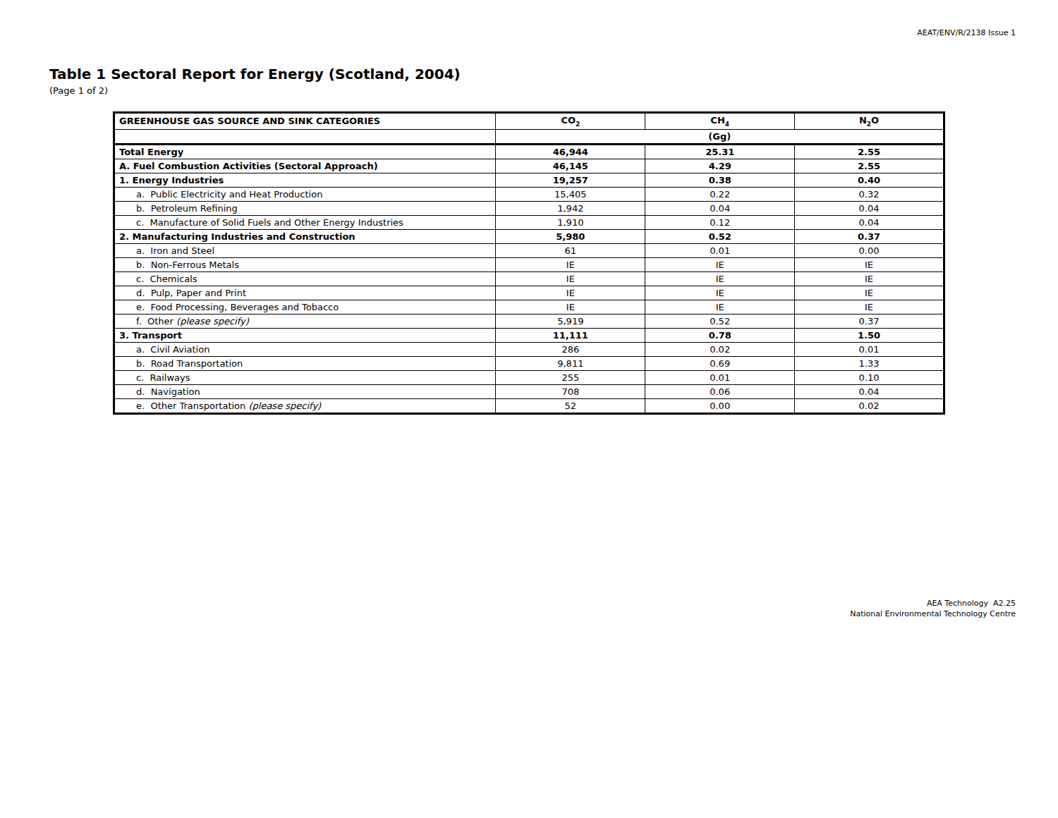AEAT/ENV/R/2138 Issue 1
Table 1 Sectoral Report for Energy (Scotland, 2004)
(Page 1 of 2)
| GREENHOUSE GAS SOURCE AND SINK CATEGORIES | CO 2 | CH 4 | N 2 O |
| --- | --- | --- | --- |
| | (Gg) |
| Total Energy | 46,944 | 25.31 | 2.55 |
| A. Fuel Combustion Activities (Sectoral Approach) | 46,145 | 4.29 | 2.55 |
| 1. Energy Industries | 19,257 | 0.38 | 0.40 |
| a. Public Electricity and Heat Production | 15,405 | 0.22 | 0.32 |
| b. Petroleum Refining | 1,942 | 0.04 | 0.04 |
| c. Manufacture of Solid Fuels and Other Energy Industries | 1,910 | 0.12 | 0.04 |
| 2. Manufacturing Industries and Construction | 5,980 | 0.52 | 0.37 |
| a. Iron and Steel | 61 | 0.01 | 0.00 |
| b. Non-Ferrous Metals | IE | IE | IE |
| c. Chemicals | IE | IE | IE |
| d. Pulp, Paper and Print | IE | IE | IE |
| e. Food Processing, Beverages and Tobacco | IE | IE | IE |
| f. Other (please specify) | 5,919 | 0.52 | 0.37 |
| 3. Transport | 11,111 | 0.78 | 1.50 |
| a. Civil Aviation | 286 | 0.02 | 0.01 |
| b. Road Transportation | 9,811 | 0.69 | 1.33 |
| c. Railways | 255 | 0.01 | 0.10 |
| d. Navigation | 708 | 0.06 | 0.04 |
| e. Other Transportation (please specify) | 52 | 0.00 | 0.02 |
AEA Technology A2.25
National Environmental Technology Centre